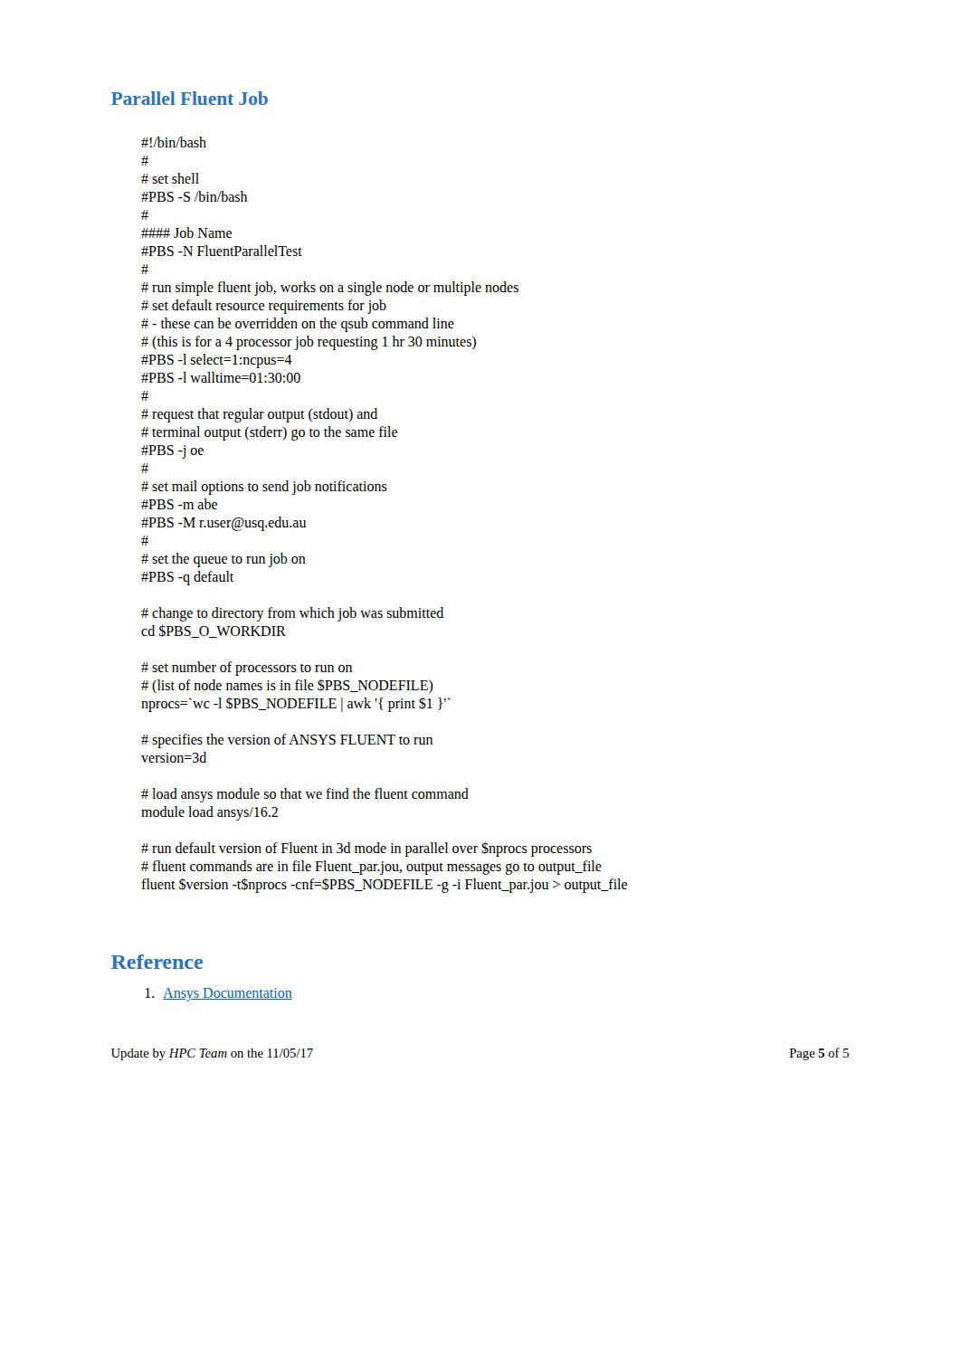Parallel Fluent Job
#!/bin/bash
#
# set shell
#PBS -S /bin/bash
#
#### Job Name
#PBS -N FluentParallelTest
#
# run simple fluent job, works on a single node or multiple nodes
# set default resource requirements for job
# - these can be overridden on the qsub command line
# (this is for a 4 processor job requesting 1 hr 30 minutes)
#PBS -l select=1:ncpus=4
#PBS -l walltime=01:30:00
#
# request that regular output (stdout) and
# terminal output (stderr) go to the same file
#PBS -j oe
#
# set mail options to send job notifications
#PBS -m abe
#PBS -M r.user@usq.edu.au
#
# set the queue to run job on
#PBS -q default

# change to directory from which job was submitted
cd $PBS_O_WORKDIR

# set number of processors to run on
# (list of node names is in file $PBS_NODEFILE)
nprocs=`wc -l $PBS_NODEFILE | awk '{ print $1 }'`

# specifies the version of ANSYS FLUENT to run
version=3d

# load ansys module so that we find the fluent command
module load ansys/16.2

# run default version of Fluent in 3d mode in parallel over $nprocs processors
# fluent commands are in file Fluent_par.jou, output messages go to output_file
fluent $version -t$nprocs -cnf=$PBS_NODEFILE -g -i Fluent_par.jou > output_file
Reference
Ansys Documentation
Update by HPC Team on the 11/05/17 Page 5 of 5